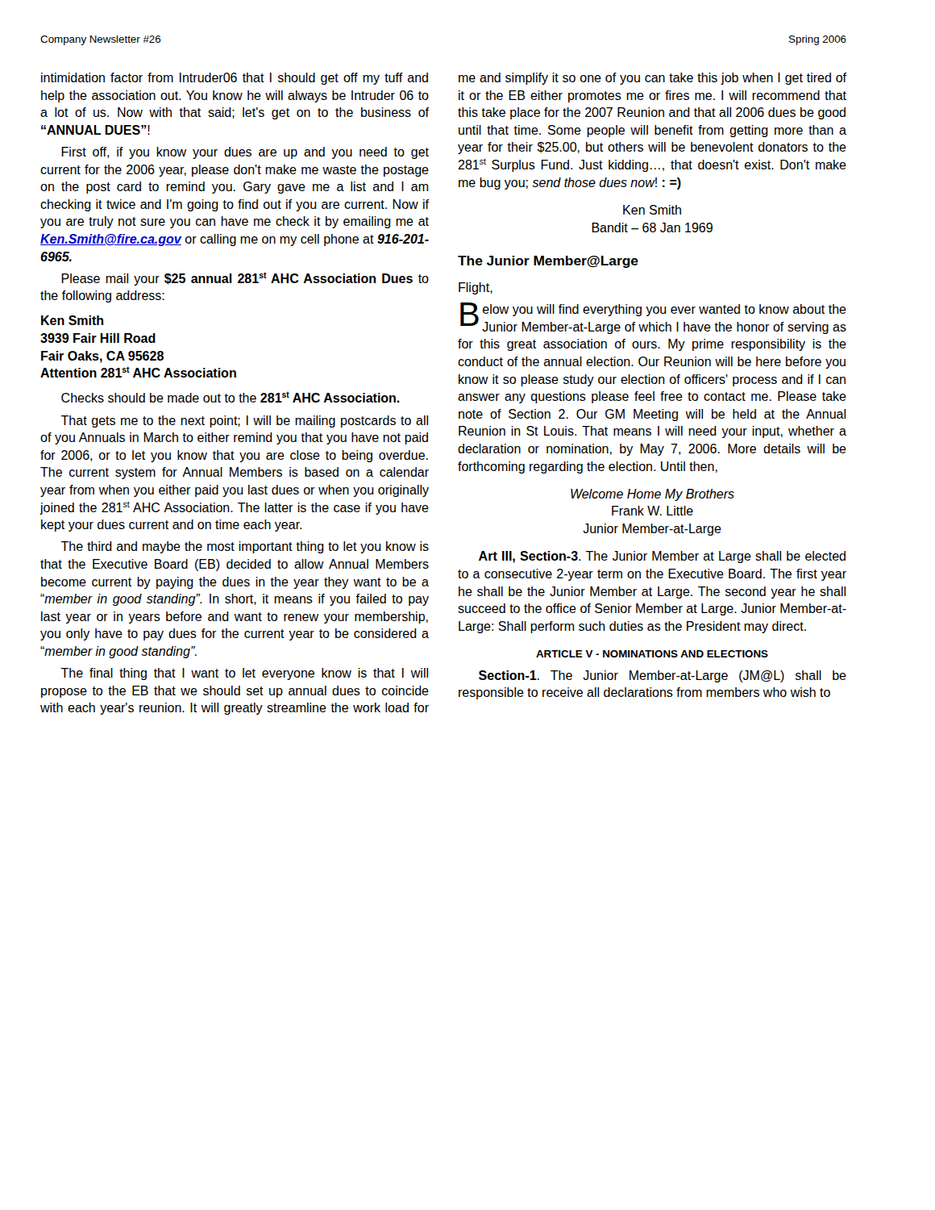Company Newsletter #26 Spring 2006
intimidation factor from Intruder06 that I should get off my tuff and help the association out. You know he will always be Intruder 06 to a lot of us. Now with that said; let's get on to the business of “ANNUAL DUES”!
First off, if you know your dues are up and you need to get current for the 2006 year, please don't make me waste the postage on the post card to remind you. Gary gave me a list and I am checking it twice and I'm going to find out if you are current. Now if you are truly not sure you can have me check it by emailing me at Ken.Smith@fire.ca.gov or calling me on my cell phone at 916-201-6965.
Please mail your $25 annual 281st AHC Association Dues to the following address:
Ken Smith
3939 Fair Hill Road
Fair Oaks, CA 95628
Attention 281st AHC Association
Checks should be made out to the 281st AHC Association.
That gets me to the next point; I will be mailing postcards to all of you Annuals in March to either remind you that you have not paid for 2006, or to let you know that you are close to being overdue. The current system for Annual Members is based on a calendar year from when you either paid you last dues or when you originally joined the 281st AHC Association. The latter is the case if you have kept your dues current and on time each year.
The third and maybe the most important thing to let you know is that the Executive Board (EB) decided to allow Annual Members become current by paying the dues in the year they want to be a “member in good standing”. In short, it means if you failed to pay last year or in years before and want to renew your membership, you only have to pay dues for the current year to be considered a “member in good standing”.
The final thing that I want to let everyone know is that I will propose to the EB that we should set up annual dues to coincide with each year's reunion. It will greatly streamline the work load for me and simplify it so one of you can take this job when I get tired of it or the EB either promotes me or fires me. I will recommend that this take place for the 2007 Reunion and that all 2006 dues be good until that time. Some people will benefit from getting more than a year for their $25.00, but others will be benevolent donators to the 281st Surplus Fund. Just kidding…, that doesn't exist. Don't make me bug you; send those dues now! : =)
Ken Smith
Bandit – 68 Jan 1969
The Junior Member@Large
Flight,
Below you will find everything you ever wanted to know about the Junior Member-at-Large of which I have the honor of serving as for this great association of ours. My prime responsibility is the conduct of the annual election. Our Reunion will be here before you know it so please study our election of officers' process and if I can answer any questions please feel free to contact me. Please take note of Section 2. Our GM Meeting will be held at the Annual Reunion in St Louis. That means I will need your input, whether a declaration or nomination, by May 7, 2006. More details will be forthcoming regarding the election. Until then,
Welcome Home My Brothers
Frank W. Little
Junior Member-at-Large
Art III, Section-3. The Junior Member at Large shall be elected to a consecutive 2-year term on the Executive Board. The first year he shall be the Junior Member at Large. The second year he shall succeed to the office of Senior Member at Large. Junior Member-at-Large: Shall perform such duties as the President may direct.
ARTICLE V - NOMINATIONS AND ELECTIONS
Section-1. The Junior Member-at-Large (JM@L) shall be responsible to receive all declarations from members who wish to